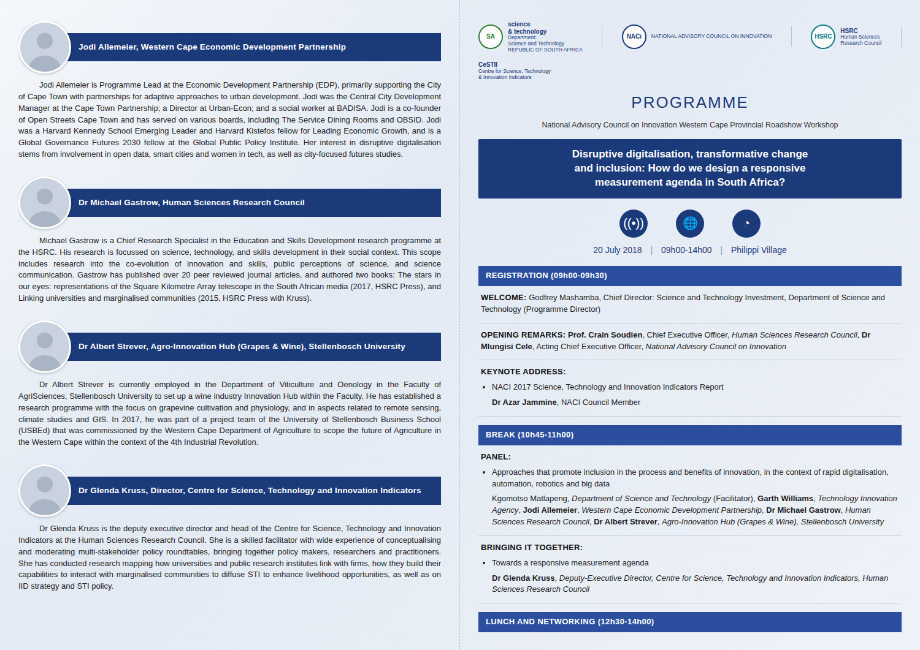Jodi Allemeier, Western Cape Economic Development Partnership
Jodi Allemeier is Programme Lead at the Economic Development Partnership (EDP), primarily supporting the City of Cape Town with partnerships for adaptive approaches to urban development. Jodi was the Central City Development Manager at the Cape Town Partnership; a Director at Urban-Econ; and a social worker at BADISA. Jodi is a co-founder of Open Streets Cape Town and has served on various boards, including The Service Dining Rooms and OBSID. Jodi was a Harvard Kennedy School Emerging Leader and Harvard Kistefos fellow for Leading Economic Growth, and is a Global Governance Futures 2030 fellow at the Global Public Policy Institute. Her interest in disruptive digitalisation stems from involvement in open data, smart cities and women in tech, as well as city-focused futures studies.
Dr Michael Gastrow, Human Sciences Research Council
Michael Gastrow is a Chief Research Specialist in the Education and Skills Development research programme at the HSRC. His research is focussed on science, technology, and skills development in their social context. This scope includes research into the co-evolution of innovation and skills, public perceptions of science, and science communication. Gastrow has published over 20 peer reviewed journal articles, and authored two books: The stars in our eyes: representations of the Square Kilometre Array telescope in the South African media (2017, HSRC Press), and Linking universities and marginalised communities (2015, HSRC Press with Kruss).
Dr Albert Strever, Agro-Innovation Hub (Grapes & Wine), Stellenbosch University
Dr Albert Strever is currently employed in the Department of Viticulture and Oenology in the Faculty of AgriSciences, Stellenbosch University to set up a wine industry Innovation Hub within the Faculty. He has established a research programme with the focus on grapevine cultivation and physiology, and in aspects related to remote sensing, climate studies and GIS. In 2017, he was part of a project team of the University of Stellenbosch Business School (USBEd) that was commissioned by the Western Cape Department of Agriculture to scope the future of Agriculture in the Western Cape within the context of the 4th Industrial Revolution.
Dr Glenda Kruss, Director, Centre for Science, Technology and Innovation Indicators
Dr Glenda Kruss is the deputy executive director and head of the Centre for Science, Technology and Innovation Indicators at the Human Sciences Research Council. She is a skilled facilitator with wide experience of conceptualising and moderating multi-stakeholder policy roundtables, bringing together policy makers, researchers and practitioners. She has conducted research mapping how universities and public research institutes link with firms, how they build their capabilities to interact with marginalised communities to diffuse STI to enhance livelihood opportunities, as well as on IID strategy and STI policy.
SA
science
& technology Department:
Science and Technology
REPUBLIC OF SOUTH AFRICA
NACi
NATIONAL ADVISORY COUNCIL ON INNOVATION
HSRC
HSRC Human Sciences
Research Council
CeSTII Centre for Science, Technology
& Innovation Indicators
PROGRAMME
National Advisory Council on Innovation Western Cape Provincial Roadshow Workshop
Disruptive digitalisation, transformative change
and inclusion: How do we design a responsive
measurement agenda in South Africa?
((•))
🌐
◔
20 July 2018 | 09h00-14h00 | Philippi Village
REGISTRATION (09h00-09h30)
WELCOME: Godfrey Mashamba, Chief Director: Science and Technology Investment, Department of Science and Technology (Programme Director)
OPENING REMARKS: Prof. Crain Soudien, Chief Executive Officer, Human Sciences Research Council, Dr Mlungisi Cele, Acting Chief Executive Officer, National Advisory Council on Innovation
KEYNOTE ADDRESS:
NACI 2017 Science, Technology and Innovation Indicators Report
Dr Azar Jammine, NACI Council Member
BREAK (10h45-11h00)
PANEL:
Approaches that promote inclusion in the process and benefits of innovation, in the context of rapid digitalisation, automation, robotics and big data
Kgomotso Matlapeng, Department of Science and Technology (Facilitator), Garth Williams, Technology Innovation Agency, Jodi Allemeier, Western Cape Economic Development Partnership, Dr Michael Gastrow, Human Sciences Research Council, Dr Albert Strever, Agro-Innovation Hub (Grapes & Wine), Stellenbosch University
BRINGING IT TOGETHER:
Towards a responsive measurement agenda
Dr Glenda Kruss, Deputy-Executive Director, Centre for Science, Technology and Innovation Indicators, Human Sciences Research Council
LUNCH AND NETWORKING (12h30-14h00)